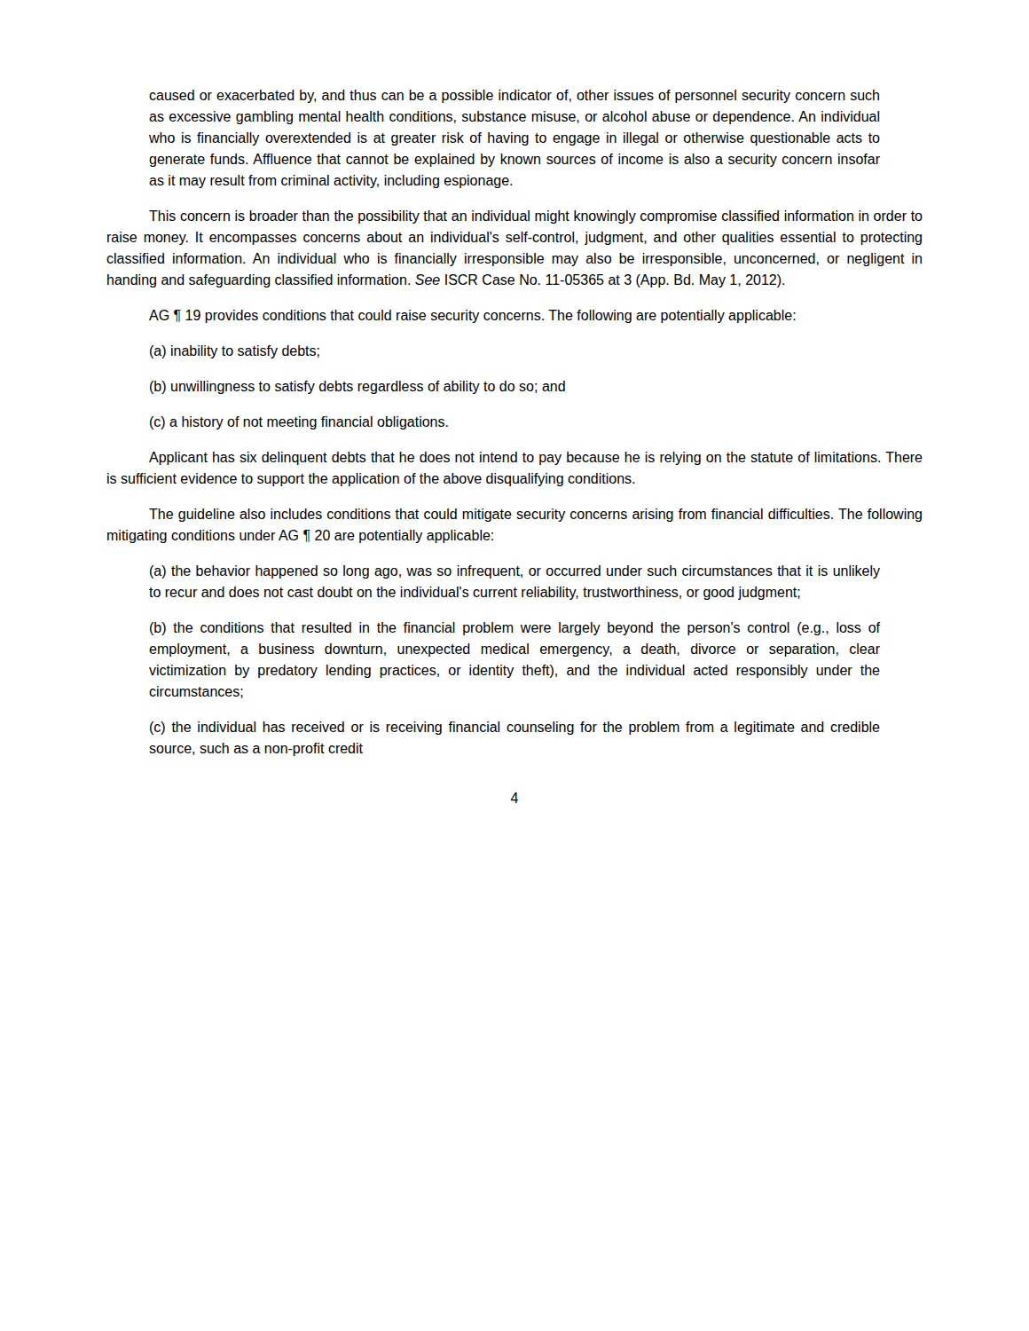caused or exacerbated by, and thus can be a possible indicator of, other issues of personnel security concern such as excessive gambling mental health conditions, substance misuse, or alcohol abuse or dependence. An individual who is financially overextended is at greater risk of having to engage in illegal or otherwise questionable acts to generate funds. Affluence that cannot be explained by known sources of income is also a security concern insofar as it may result from criminal activity, including espionage.
This concern is broader than the possibility that an individual might knowingly compromise classified information in order to raise money. It encompasses concerns about an individual's self-control, judgment, and other qualities essential to protecting classified information. An individual who is financially irresponsible may also be irresponsible, unconcerned, or negligent in handing and safeguarding classified information. See ISCR Case No. 11-05365 at 3 (App. Bd. May 1, 2012).
AG ¶ 19 provides conditions that could raise security concerns. The following are potentially applicable:
(a) inability to satisfy debts;
(b) unwillingness to satisfy debts regardless of ability to do so; and
(c) a history of not meeting financial obligations.
Applicant has six delinquent debts that he does not intend to pay because he is relying on the statute of limitations. There is sufficient evidence to support the application of the above disqualifying conditions.
The guideline also includes conditions that could mitigate security concerns arising from financial difficulties. The following mitigating conditions under AG ¶ 20 are potentially applicable:
(a) the behavior happened so long ago, was so infrequent, or occurred under such circumstances that it is unlikely to recur and does not cast doubt on the individual's current reliability, trustworthiness, or good judgment;
(b) the conditions that resulted in the financial problem were largely beyond the person's control (e.g., loss of employment, a business downturn, unexpected medical emergency, a death, divorce or separation, clear victimization by predatory lending practices, or identity theft), and the individual acted responsibly under the circumstances;
(c) the individual has received or is receiving financial counseling for the problem from a legitimate and credible source, such as a non-profit credit
4